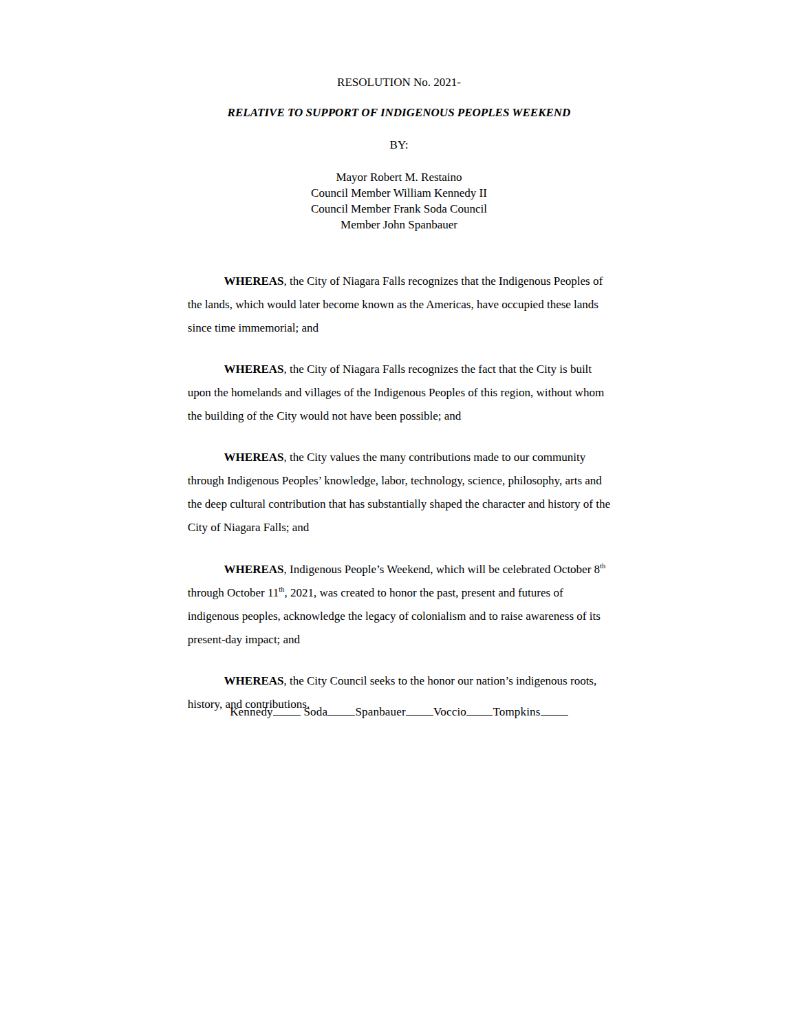RESOLUTION No. 2021-
RELATIVE TO SUPPORT OF INDIGENOUS PEOPLES WEEKEND
BY:
Mayor Robert M. Restaino
Council Member William Kennedy II
Council Member Frank Soda Council
Member John Spanbauer
WHEREAS, the City of Niagara Falls recognizes that the Indigenous Peoples of the lands, which would later become known as the Americas, have occupied these lands since time immemorial; and
WHEREAS, the City of Niagara Falls recognizes the fact that the City is built upon the homelands and villages of the Indigenous Peoples of this region, without whom the building of the City would not have been possible; and
WHEREAS, the City values the many contributions made to our community through Indigenous Peoples’ knowledge, labor, technology, science, philosophy, arts and the deep cultural contribution that has substantially shaped the character and history of the City of Niagara Falls; and
WHEREAS, Indigenous People’s Weekend, which will be celebrated October 8th through October 11th, 2021, was created to honor the past, present and futures of indigenous peoples, acknowledge the legacy of colonialism and to raise awareness of its present-day impact; and
WHEREAS, the City Council seeks to the honor our nation’s indigenous roots, history, and contributions.
Kennedy Soda Spanbauer Voccio Tompkins